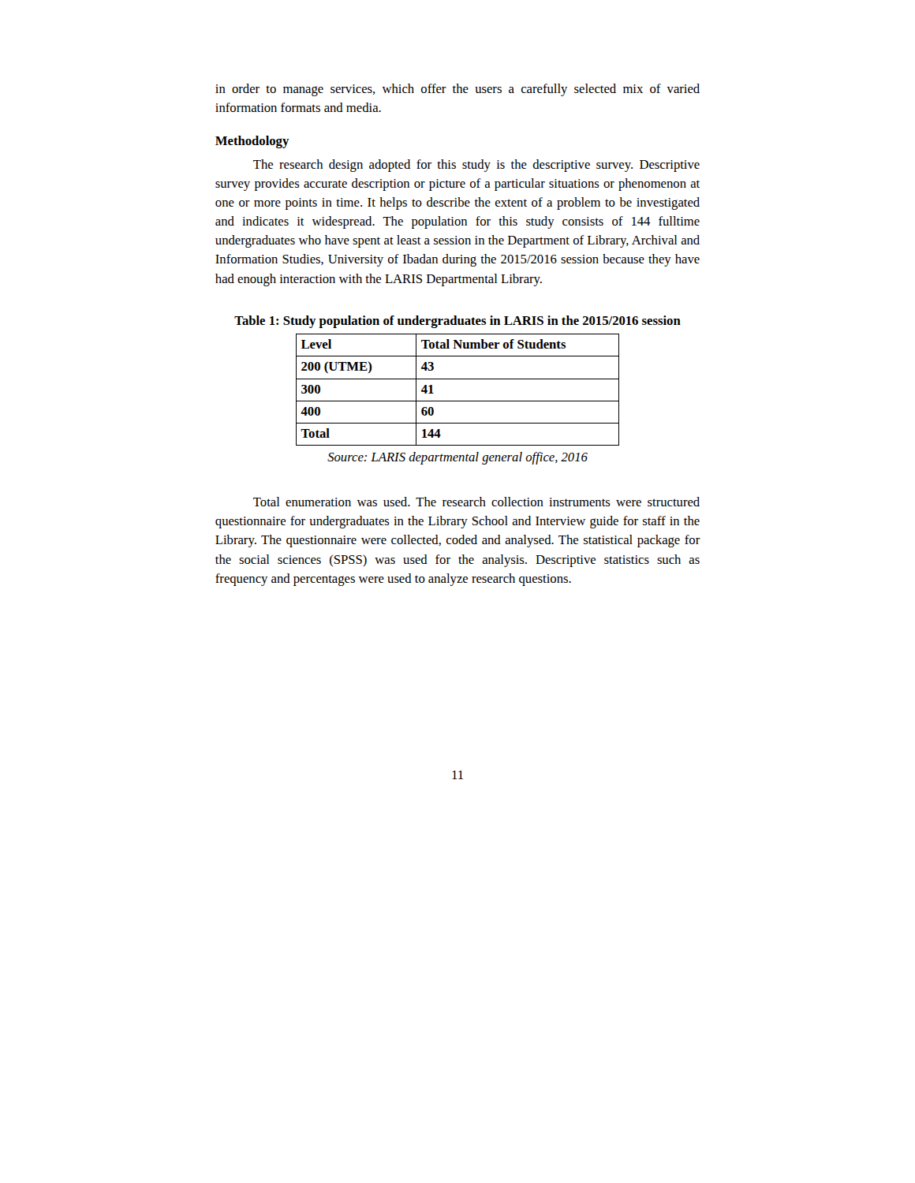in order to manage services, which offer the users a carefully selected mix of varied information formats and media.
Methodology
The research design adopted for this study is the descriptive survey. Descriptive survey provides accurate description or picture of a particular situations or phenomenon at one or more points in time. It helps to describe the extent of a problem to be investigated and indicates it widespread. The population for this study consists of 144 fulltime undergraduates who have spent at least a session in the Department of Library, Archival and Information Studies, University of Ibadan during the 2015/2016 session because they have had enough interaction with the LARIS Departmental Library.
Table 1: Study population of undergraduates in LARIS in the 2015/2016 session
| Level | Total Number of Students |
| 200 (UTME) | 43 |
| 300 | 41 |
| 400 | 60 |
| Total | 144 |
Source: LARIS departmental general office, 2016
Total enumeration was used. The research collection instruments were structured questionnaire for undergraduates in the Library School and Interview guide for staff in the Library. The questionnaire were collected, coded and analysed. The statistical package for the social sciences (SPSS) was used for the analysis. Descriptive statistics such as frequency and percentages were used to analyze research questions.
11